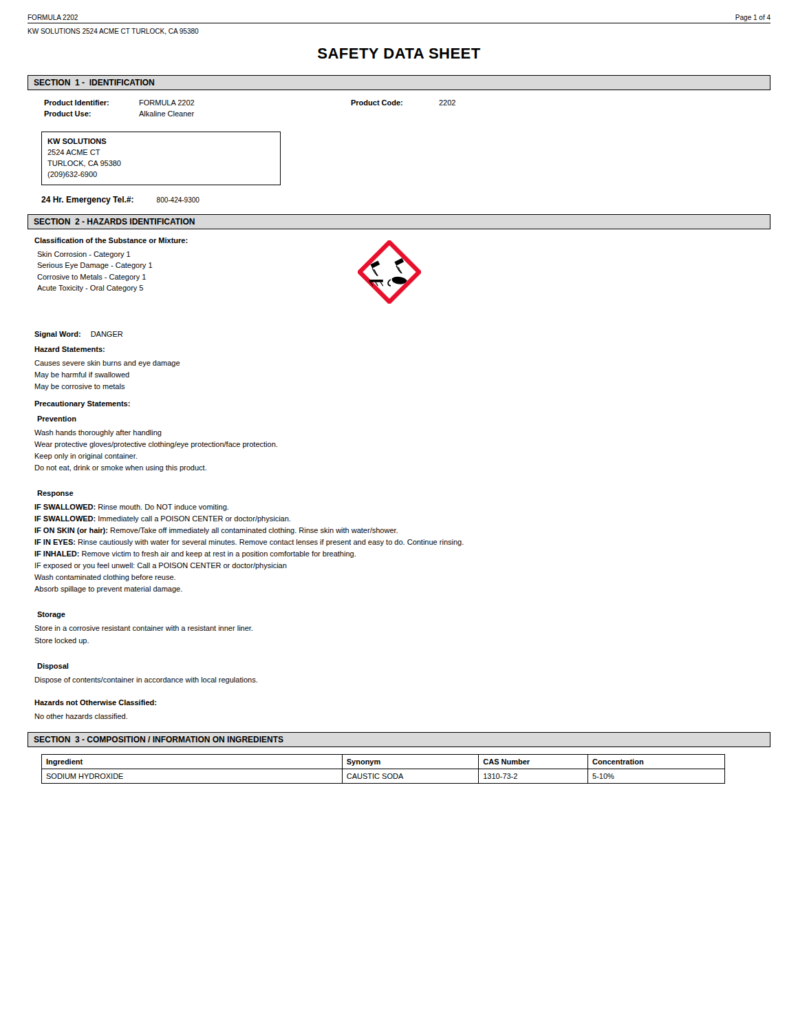FORMULA 2202
Page 1 of 4
KW SOLUTIONS 2524 ACME CT TURLOCK, CA 95380
SAFETY DATA SHEET
SECTION 1 - IDENTIFICATION
| Product Identifier: | FORMULA 2202 | Product Code: | 2202 |
| Product Use: | Alkaline Cleaner | | |
KW SOLUTIONS
2524 ACME CT
TURLOCK, CA 95380
(209)632-6900
24 Hr. Emergency Tel.#: 800-424-9300
SECTION 2 - HAZARDS IDENTIFICATION
Classification of the Substance or Mixture:
Skin Corrosion - Category 1
Serious Eye Damage - Category 1
Corrosive to Metals - Category 1
Acute Toxicity - Oral Category 5
Signal Word: DANGER
Hazard Statements:
Causes severe skin burns and eye damage
May be harmful if swallowed
May be corrosive to metals
Precautionary Statements:
Prevention
Wash hands thoroughly after handling
Wear protective gloves/protective clothing/eye protection/face protection.
Keep only in original container.
Do not eat, drink or smoke when using this product.
Response
IF SWALLOWED: Rinse mouth. Do NOT induce vomiting.
IF SWALLOWED: Immediately call a POISON CENTER or doctor/physician.
IF ON SKIN (or hair): Remove/Take off immediately all contaminated clothing. Rinse skin with water/shower.
IF IN EYES: Rinse cautiously with water for several minutes. Remove contact lenses if present and easy to do. Continue rinsing.
IF INHALED: Remove victim to fresh air and keep at rest in a position comfortable for breathing.
IF exposed or you feel unwell: Call a POISON CENTER or doctor/physician
Wash contaminated clothing before reuse.
Absorb spillage to prevent material damage.
Storage
Store in a corrosive resistant container with a resistant inner liner.
Store locked up.
Disposal
Dispose of contents/container in accordance with local regulations.
Hazards not Otherwise Classified:
No other hazards classified.
SECTION 3 - COMPOSITION / INFORMATION ON INGREDIENTS
| Ingredient | Synonym | CAS Number | Concentration |
| --- | --- | --- | --- |
| SODIUM HYDROXIDE | CAUSTIC SODA | 1310-73-2 | 5-10% |